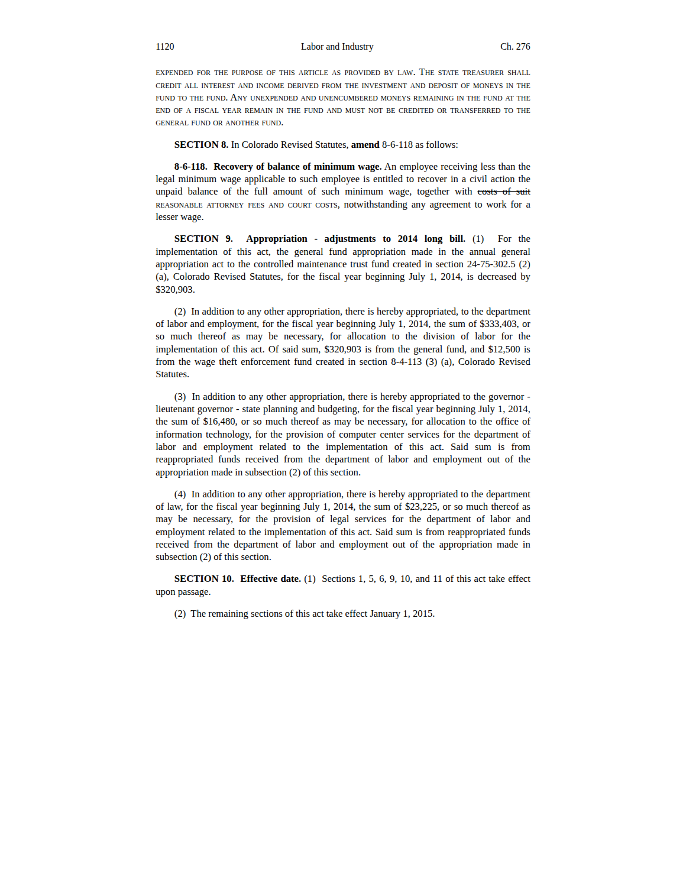1120 Labor and Industry Ch. 276
expended for the purpose of this article as provided by law. The state treasurer shall credit all interest and income derived from the investment and deposit of moneys in the fund to the fund. Any unexpended and unencumbered moneys remaining in the fund at the end of a fiscal year remain in the fund and must not be credited or transferred to the general fund or another fund.
SECTION 8. In Colorado Revised Statutes, amend 8-6-118 as follows:
8-6-118. Recovery of balance of minimum wage. An employee receiving less than the legal minimum wage applicable to such employee is entitled to recover in a civil action the unpaid balance of the full amount of such minimum wage, together with costs of suit reasonable attorney fees and court costs, notwithstanding any agreement to work for a lesser wage.
SECTION 9. Appropriation - adjustments to 2014 long bill. (1) For the implementation of this act, the general fund appropriation made in the annual general appropriation act to the controlled maintenance trust fund created in section 24-75-302.5 (2) (a), Colorado Revised Statutes, for the fiscal year beginning July 1, 2014, is decreased by $320,903.
(2) In addition to any other appropriation, there is hereby appropriated, to the department of labor and employment, for the fiscal year beginning July 1, 2014, the sum of $333,403, or so much thereof as may be necessary, for allocation to the division of labor for the implementation of this act. Of said sum, $320,903 is from the general fund, and $12,500 is from the wage theft enforcement fund created in section 8-4-113 (3) (a), Colorado Revised Statutes.
(3) In addition to any other appropriation, there is hereby appropriated to the governor - lieutenant governor - state planning and budgeting, for the fiscal year beginning July 1, 2014, the sum of $16,480, or so much thereof as may be necessary, for allocation to the office of information technology, for the provision of computer center services for the department of labor and employment related to the implementation of this act. Said sum is from reappropriated funds received from the department of labor and employment out of the appropriation made in subsection (2) of this section.
(4) In addition to any other appropriation, there is hereby appropriated to the department of law, for the fiscal year beginning July 1, 2014, the sum of $23,225, or so much thereof as may be necessary, for the provision of legal services for the department of labor and employment related to the implementation of this act. Said sum is from reappropriated funds received from the department of labor and employment out of the appropriation made in subsection (2) of this section.
SECTION 10. Effective date. (1) Sections 1, 5, 6, 9, 10, and 11 of this act take effect upon passage.
(2) The remaining sections of this act take effect January 1, 2015.